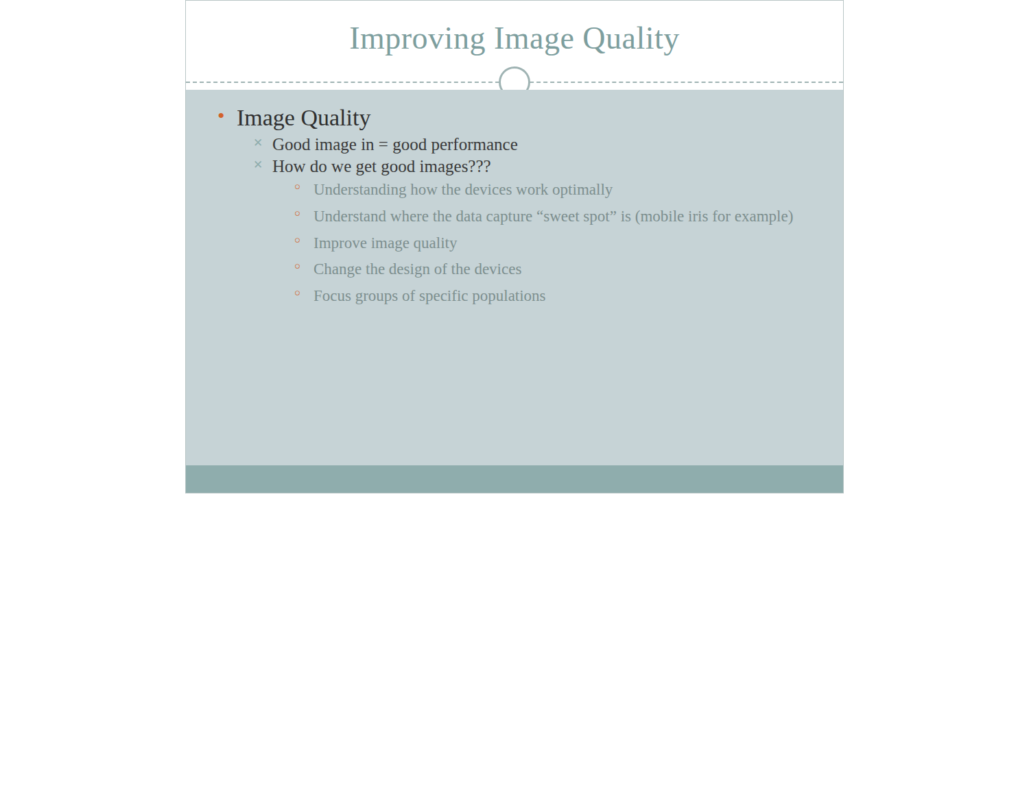Improving Image Quality
Image Quality
Good image in = good performance
How do we get good images???
Understanding how the devices work optimally
Understand where the data capture “sweet spot” is (mobile iris for example)
Improve image quality
Change the design of the devices
Focus groups of specific populations